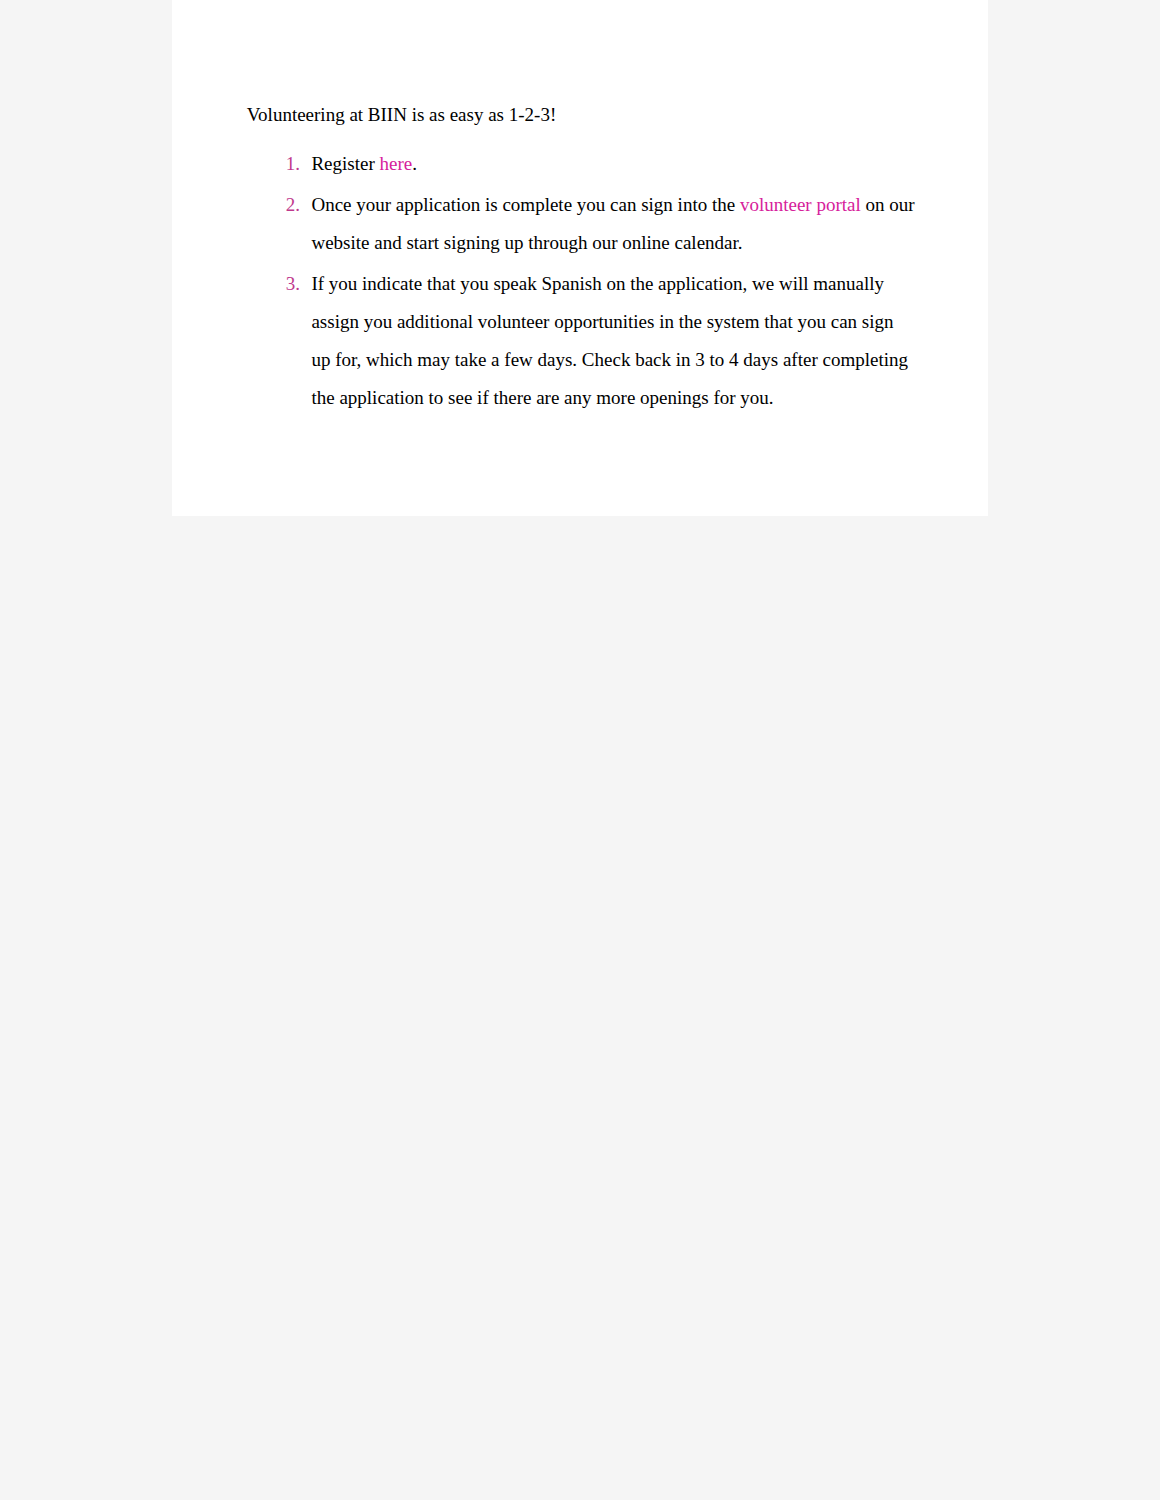Volunteering at BIIN is as easy as 1-2-3!
Register here.
Once your application is complete you can sign into the volunteer portal on our website and start signing up through our online calendar.
If you indicate that you speak Spanish on the application, we will manually assign you additional volunteer opportunities in the system that you can sign up for, which may take a few days. Check back in 3 to 4 days after completing the application to see if there are any more openings for you.